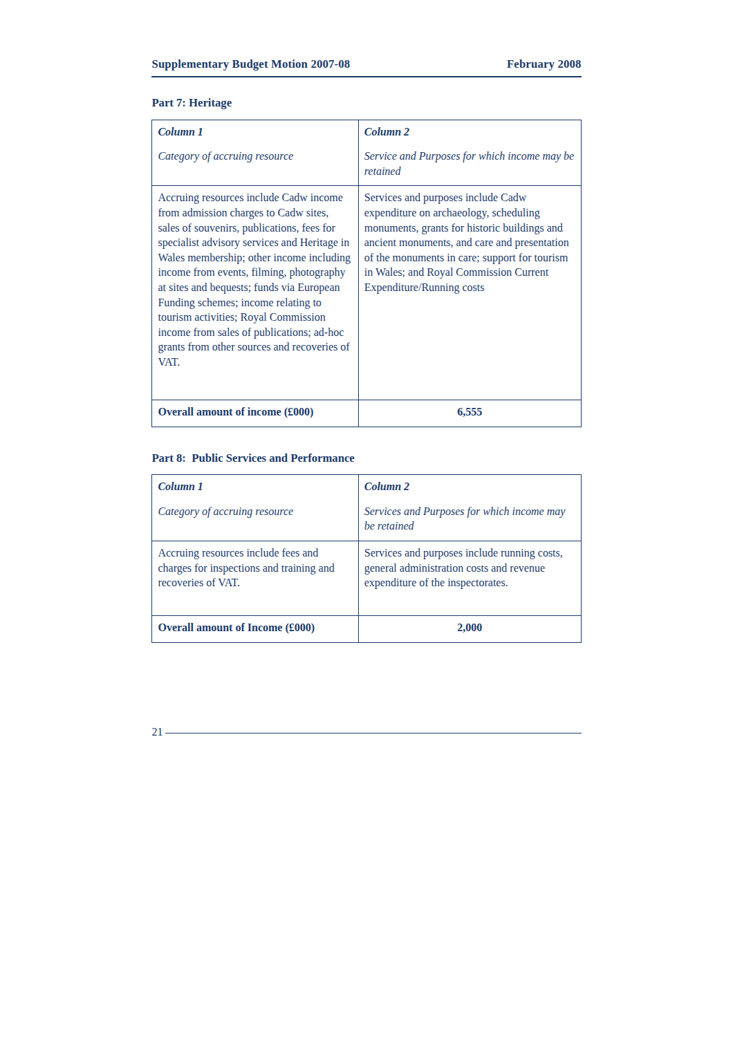Supplementary Budget Motion 2007-08
February 2008
Part 7: Heritage
| Column 1 Category of accruing resource | Column 2 Service and Purposes for which income may be retained |
| Accruing resources include Cadw income from admission charges to Cadw sites, sales of souvenirs, publications, fees for specialist advisory services and Heritage in Wales membership; other income including income from events, filming, photography at sites and bequests; funds via European Funding schemes; income relating to tourism activities; Royal Commission income from sales of publications; ad-hoc grants from other sources and recoveries of VAT. | Services and purposes include Cadw expenditure on archaeology, scheduling monuments, grants for historic buildings and ancient monuments, and care and presentation of the monuments in care; support for tourism in Wales; and Royal Commission Current Expenditure/Running costs |
| Overall amount of income (£000) | 6,555 |
Part 8: Public Services and Performance
| Column 1 Category of accruing resource | Column 2 Services and Purposes for which income may be retained |
| Accruing resources include fees and charges for inspections and training and recoveries of VAT. | Services and purposes include running costs, general administration costs and revenue expenditure of the inspectorates. |
| Overall amount of Income (£000) | 2,000 |
21